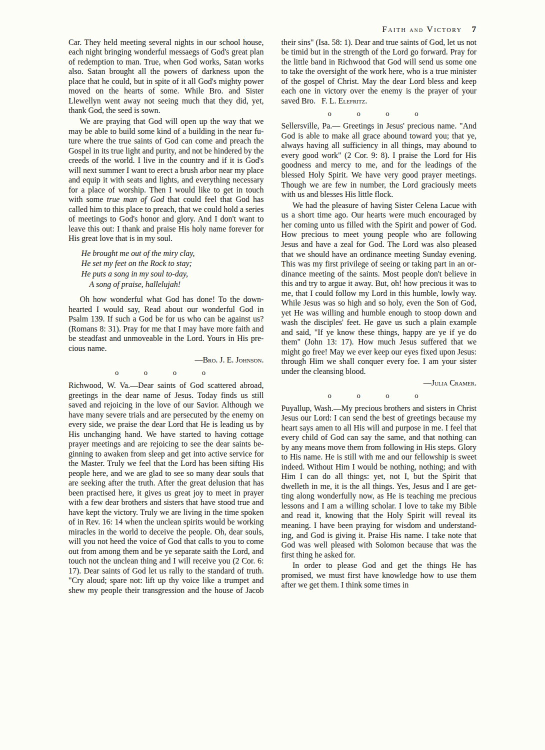Faith and Victory 7
Car. They held meeting several nights in our school house, each night bringing wonderful messaegs of God's great plan of redemption to man. True, when God works, Satan works also. Satan brought all the powers of darkness upon the place that he could, but in spite of it all God's mighty power moved on the hearts of some. While Bro. and Sister Llewellyn went away not seeing much that they did, yet, thank God, the seed is sown.
We are praying that God will open up the way that we may be able to build some kind of a building in the near future where the true saints of God can come and preach the Gospel in its true light and purity, and not be hindered by the creeds of the world. I live in the country and if it is God's will next summer I want to erect a brush arbor near my place and equip it with seats and lights, and everything necessary for a place of worship. Then I would like to get in touch with some true man of God that could feel that God has called him to this place to preach, that we could hold a series of meetings to God's honor and glory. And I don't want to leave this out: I thank and praise His holy name forever for His great love that is in my soul.
He brought me out of the miry clay,
He set my feet on the Rock to stay;
He puts a song in my soul to-day,
A song of praise, hallelujah!
Oh how wonderful what God has done! To the down-hearted I would say, Read about our wonderful God in Psalm 139. If such a God be for us who can be against us? (Romans 8: 31). Pray for me that I may have more faith and be steadfast and unmoveable in the Lord. Yours in His precious name.
—Bro. J. E. Johnson.
o o o o
Richwood, W. Va.—Dear saints of God scattered abroad, greetings in the dear name of Jesus. Today finds us still saved and rejoicing in the love of our Savior. Although we have many severe trials and are persecuted by the enemy on every side, we praise the dear Lord that He is leading us by His unchanging hand. We have started to having cottage prayer meetings and are rejoicing to see the dear saints beginning to awaken from sleep and get into active service for the Master. Truly we feel that the Lord has been sifting His people here, and we are glad to see so many dear souls that are seeking after the truth. After the great delusion that has been practised here, it gives us great joy to meet in prayer with a few dear brothers and sisters that have stood true and have kept the victory. Truly we are living in the time spoken of in Rev. 16: 14 when the unclean spirits would be working miracles in the world to deceive the people. Oh, dear souls, will you not heed the voice of God that calls to you to come out from among them and be ye separate saith the Lord, and touch not the unclean thing and I will receive you (2 Cor. 6: 17). Dear saints of God let us rally to the standard of truth. "Cry aloud; spare not: lift up thy voice like a trumpet and shew my people their transgression and the house of Jacob their sins" (Isa. 58: 1). Dear and true saints of God, let us not be timid but in the strength of the Lord go forward. Pray for the little band in Richwood that God will send us some one to take the oversight of the work here, who is a true minister of the gospel of Christ. May the dear Lord bless and keep each one in victory over the enemy is the prayer of your saved Bro. F. L. Elefritz.
o o o o
Sellersville, Pa.— Greetings in Jesus' precious name. "And God is able to make all grace abound toward you; that ye, always having all sufficiency in all things, may abound to every good work" (2 Cor. 9: 8). I praise the Lord for His goodness and mercy to me, and for the leadings of the blessed Holy Spirit. We have very good prayer meetings. Though we are few in number, the Lord graciously meets with us and blesses His little flock.
We had the pleasure of having Sister Celena Lacue with us a short time ago. Our hearts were much encouraged by her coming unto us filled with the Spirit and power of God. How precious to meet young people who are following Jesus and have a zeal for God. The Lord was also pleased that we should have an ordinance meeting Sunday evening. This was my first privilege of seeing or taking part in an ordinance meeting of the saints. Most people don't believe in this and try to argue it away. But, oh! how precious it was to me, that I could follow my Lord in this humble, lowly way. While Jesus was so high and so holy, even the Son of God, yet He was willing and humble enough to stoop down and wash the disciples' feet. He gave us such a plain example and said, "If ye know these things, happy are ye if ye do them" (John 13: 17). How much Jesus suffered that we might go free! May we ever keep our eyes fixed upon Jesus: through Him we shall conquer every foe. I am your sister under the cleansing blood.
—Julia Cramer.
o o o o
Puyallup, Wash.—My precious brothers and sisters in Christ Jesus our Lord: I can send the best of greetings because my heart says amen to all His will and purpose in me. I feel that every child of God can say the same, and that nothing can by any means move them from following in His steps. Glory to His name. He is still with me and our fellowship is sweet indeed. Without Him I would be nothing, nothing; and with Him I can do all things: yet, not I, but the Spirit that dwelleth in me, it is the all things. Yes, Jesus and I are getting along wonderfully now, as He is teaching me precious lessons and I am a willing scholar. I love to take my Bible and read it, knowing that the Holy Spirit will reveal its meaning. I have been praying for wisdom and understanding, and God is giving it. Praise His name. I take note that God was well pleased with Solomon because that was the first thing he asked for.
In order to please God and get the things He has promised, we must first have knowledge how to use them after we get them. I think some times in